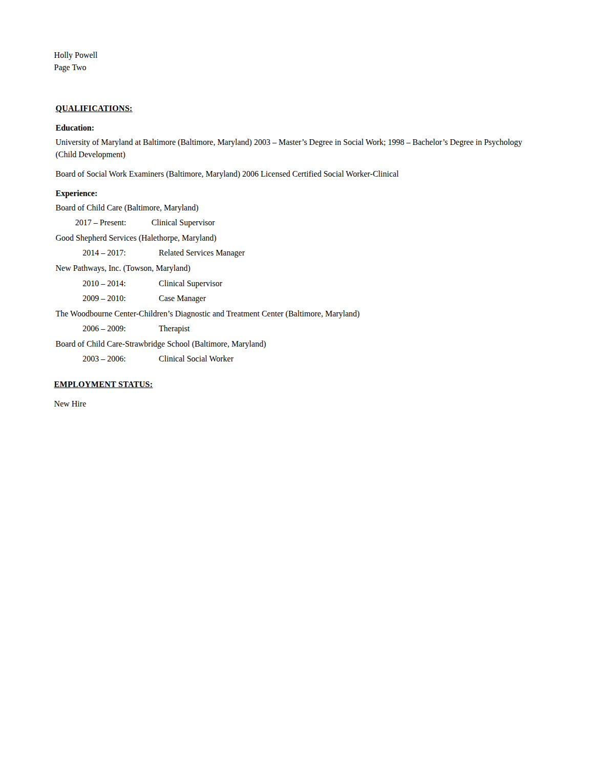Holly Powell
Page Two
QUALIFICATIONS:
Education:
University of Maryland at Baltimore (Baltimore, Maryland) 2003 – Master’s Degree in Social Work; 1998 – Bachelor’s Degree in Psychology (Child Development)
Board of Social Work Examiners (Baltimore, Maryland) 2006 Licensed Certified Social Worker-Clinical
Experience:
Board of Child Care (Baltimore, Maryland)
2017 – Present: Clinical Supervisor
Good Shepherd Services (Halethorpe, Maryland)
2014 – 2017: Related Services Manager
New Pathways, Inc. (Towson, Maryland)
2010 – 2014: Clinical Supervisor
2009 – 2010: Case Manager
The Woodbourne Center-Children’s Diagnostic and Treatment Center (Baltimore, Maryland)
2006 – 2009: Therapist
Board of Child Care-Strawbridge School (Baltimore, Maryland)
2003 – 2006: Clinical Social Worker
EMPLOYMENT STATUS:
New Hire